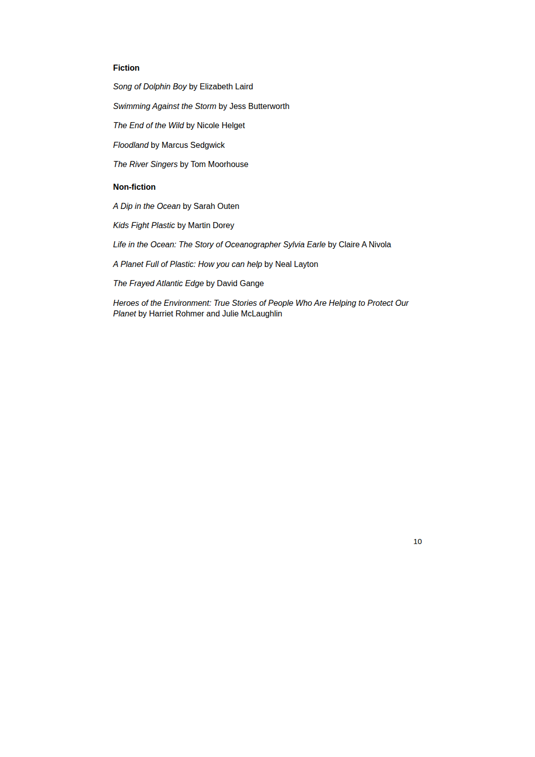Fiction
Song of Dolphin Boy by Elizabeth Laird
Swimming Against the Storm by Jess Butterworth
The End of the Wild by Nicole Helget
Floodland by Marcus Sedgwick
The River Singers by Tom Moorhouse
Non-fiction
A Dip in the Ocean by Sarah Outen
Kids Fight Plastic by Martin Dorey
Life in the Ocean: The Story of Oceanographer Sylvia Earle by Claire A Nivola
A Planet Full of Plastic: How you can help by Neal Layton
The Frayed Atlantic Edge by David Gange
Heroes of the Environment: True Stories of People Who Are Helping to Protect Our Planet by Harriet Rohmer and Julie McLaughlin
10